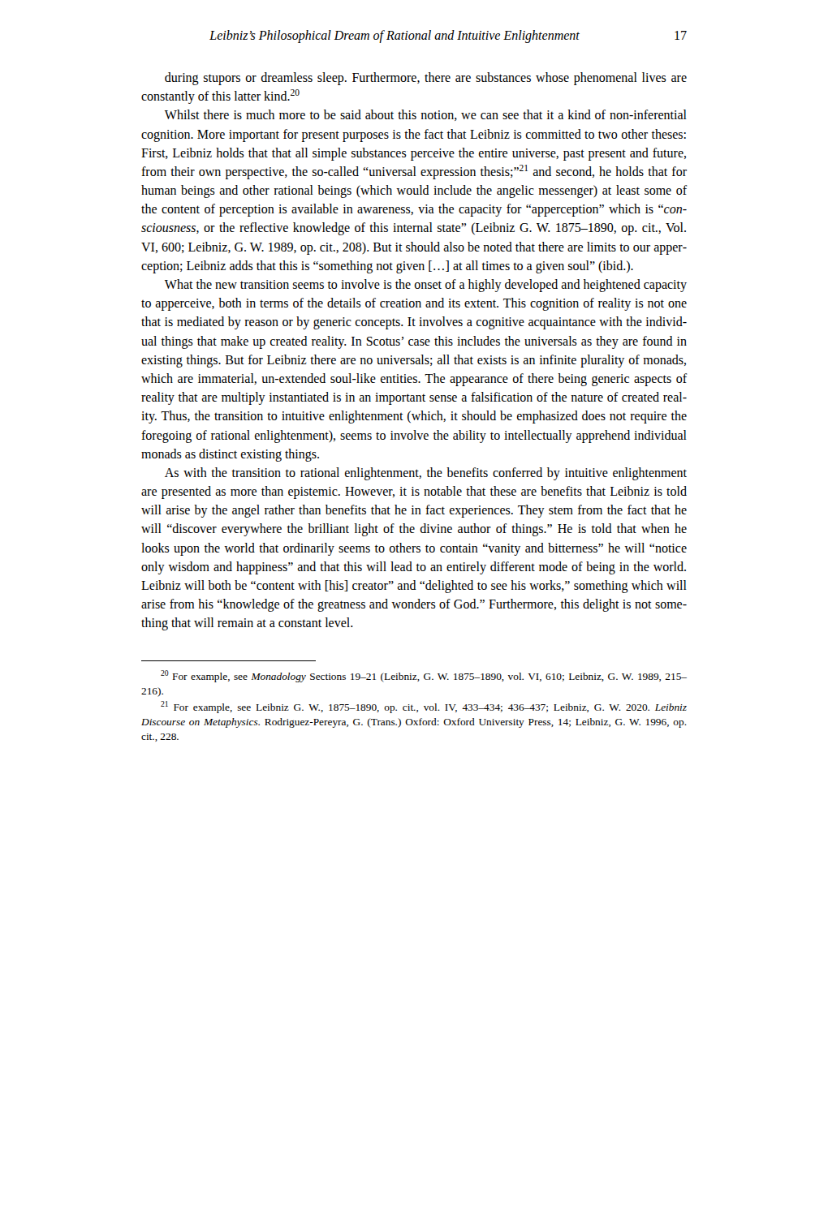Leibniz’s Philosophical Dream of Rational and Intuitive Enlightenment 17
during stupors or dreamless sleep. Furthermore, there are substances whose phenomenal lives are constantly of this latter kind.20
Whilst there is much more to be said about this notion, we can see that it a kind of non-inferential cognition. More important for present purposes is the fact that Leibniz is committed to two other theses: First, Leibniz holds that that all simple substances perceive the entire universe, past present and future, from their own perspective, the so-called “universal expression thesis;”21 and second, he holds that for human beings and other rational beings (which would include the angelic messenger) at least some of the content of perception is available in awareness, via the capacity for “apperception” which is “consciousness, or the reflective knowledge of this internal state” (Leibniz G. W. 1875–1890, op. cit., Vol. VI, 600; Leibniz, G. W. 1989, op. cit., 208). But it should also be noted that there are limits to our apperception; Leibniz adds that this is “something not given […] at all times to a given soul” (ibid.).
What the new transition seems to involve is the onset of a highly developed and heightened capacity to apperceive, both in terms of the details of creation and its extent. This cognition of reality is not one that is mediated by reason or by generic concepts. It involves a cognitive acquaintance with the individual things that make up created reality. In Scotus’ case this includes the universals as they are found in existing things. But for Leibniz there are no universals; all that exists is an infinite plurality of monads, which are immaterial, un-extended soul-like entities. The appearance of there being generic aspects of reality that are multiply instantiated is in an important sense a falsification of the nature of created reality. Thus, the transition to intuitive enlightenment (which, it should be emphasized does not require the foregoing of rational enlightenment), seems to involve the ability to intellectually apprehend individual monads as distinct existing things.
As with the transition to rational enlightenment, the benefits conferred by intuitive enlightenment are presented as more than epistemic. However, it is notable that these are benefits that Leibniz is told will arise by the angel rather than benefits that he in fact experiences. They stem from the fact that he will “discover everywhere the brilliant light of the divine author of things.” He is told that when he looks upon the world that ordinarily seems to others to contain “vanity and bitterness” he will “notice only wisdom and happiness” and that this will lead to an entirely different mode of being in the world. Leibniz will both be “content with [his] creator” and “delighted to see his works,” something which will arise from his “knowledge of the greatness and wonders of God.” Furthermore, this delight is not something that will remain at a constant level.
20 For example, see Monadology Sections 19–21 (Leibniz, G. W. 1875–1890, vol. VI, 610; Leibniz, G. W. 1989, 215–216).
21 For example, see Leibniz G. W., 1875–1890, op. cit., vol. IV, 433–434; 436–437; Leibniz, G. W. 2020. Leibniz Discourse on Metaphysics. Rodriguez-Pereyra, G. (Trans.) Oxford: Oxford University Press, 14; Leibniz, G. W. 1996, op. cit., 228.